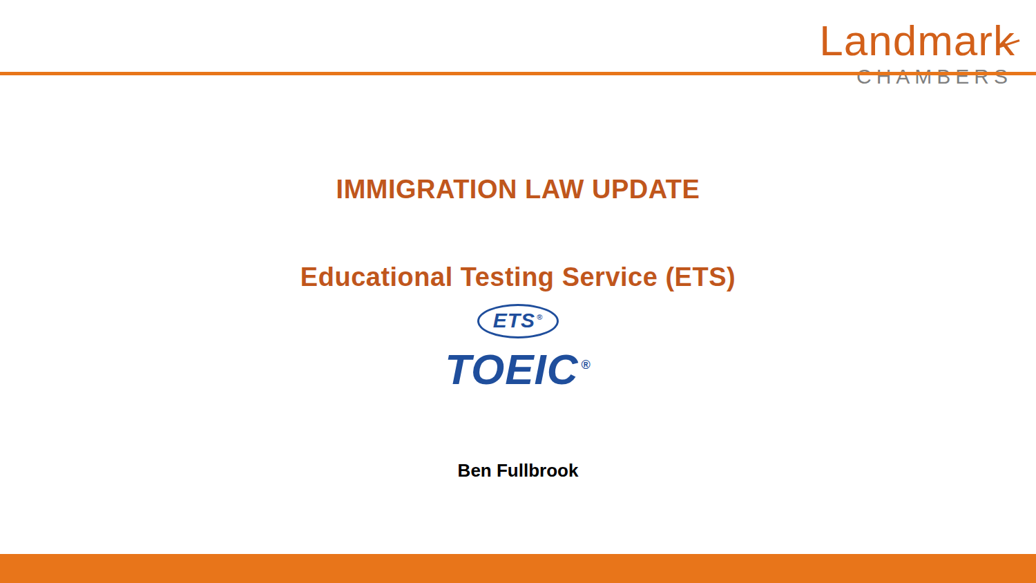Landmark
CHAMBERS
IMMIGRATION LAW UPDATE
Educational Testing Service (ETS)
ETS®
TOEIC®
Ben Fullbrook